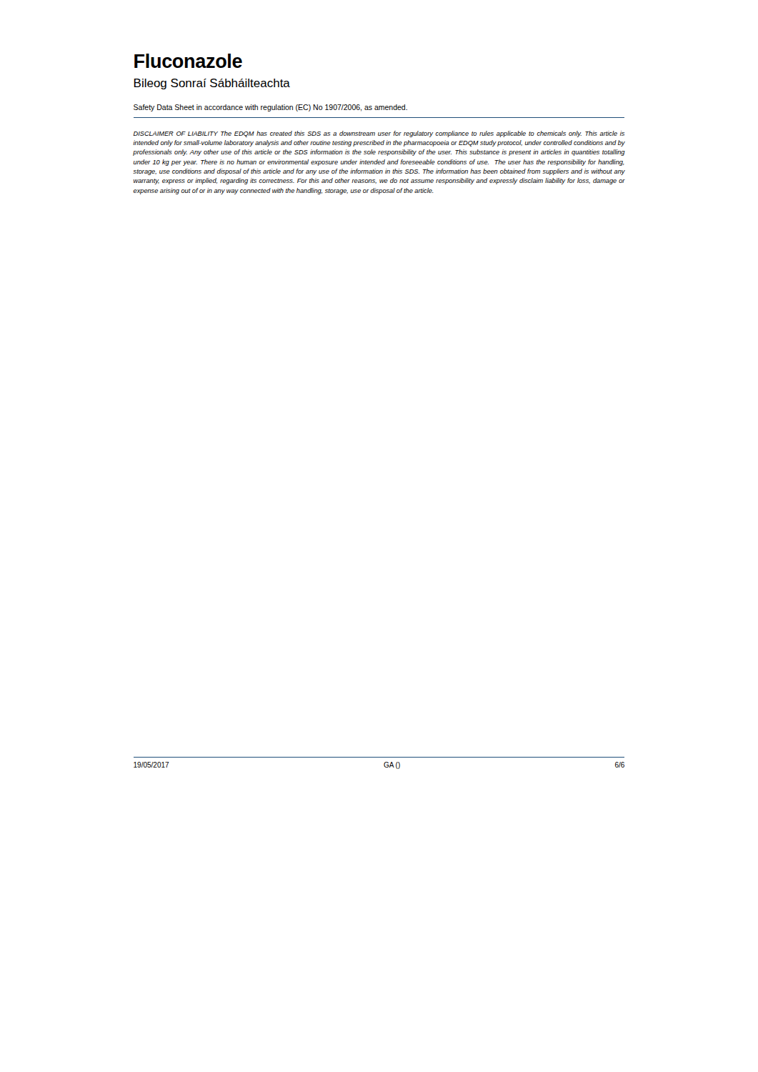Fluconazole
Bileog Sonraí Sábháilteachta
Safety Data Sheet in accordance with regulation (EC) No 1907/2006, as amended.
DISCLAIMER OF LIABILITY The EDQM has created this SDS as a downstream user for regulatory compliance to rules applicable to chemicals only. This article is intended only for small-volume laboratory analysis and other routine testing prescribed in the pharmacopoeia or EDQM study protocol, under controlled conditions and by professionals only. Any other use of this article or the SDS information is the sole responsibility of the user. This substance is present in articles in quantities totalling under 10 kg per year. There is no human or environmental exposure under intended and foreseeable conditions of use. The user has the responsibility for handling, storage, use conditions and disposal of this article and for any use of the information in this SDS. The information has been obtained from suppliers and is without any warranty, express or implied, regarding its correctness. For this and other reasons, we do not assume responsibility and expressly disclaim liability for loss, damage or expense arising out of or in any way connected with the handling, storage, use or disposal of the article.
19/05/2017 GA () 6/6